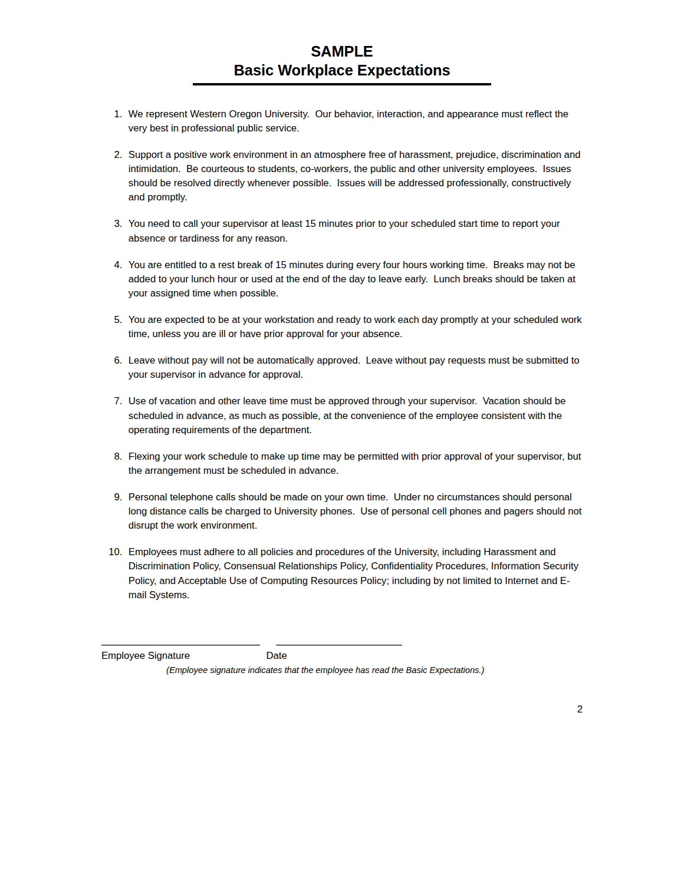SAMPLE
Basic Workplace Expectations
We represent Western Oregon University. Our behavior, interaction, and appearance must reflect the very best in professional public service.
Support a positive work environment in an atmosphere free of harassment, prejudice, discrimination and intimidation. Be courteous to students, co-workers, the public and other university employees. Issues should be resolved directly whenever possible. Issues will be addressed professionally, constructively and promptly.
You need to call your supervisor at least 15 minutes prior to your scheduled start time to report your absence or tardiness for any reason.
You are entitled to a rest break of 15 minutes during every four hours working time. Breaks may not be added to your lunch hour or used at the end of the day to leave early. Lunch breaks should be taken at your assigned time when possible.
You are expected to be at your workstation and ready to work each day promptly at your scheduled work time, unless you are ill or have prior approval for your absence.
Leave without pay will not be automatically approved. Leave without pay requests must be submitted to your supervisor in advance for approval.
Use of vacation and other leave time must be approved through your supervisor. Vacation should be scheduled in advance, as much as possible, at the convenience of the employee consistent with the operating requirements of the department.
Flexing your work schedule to make up time may be permitted with prior approval of your supervisor, but the arrangement must be scheduled in advance.
Personal telephone calls should be made on your own time. Under no circumstances should personal long distance calls be charged to University phones. Use of personal cell phones and pagers should not disrupt the work environment.
Employees must adhere to all policies and procedures of the University, including Harassment and Discrimination Policy, Consensual Relationships Policy, Confidentiality Procedures, Information Security Policy, and Acceptable Use of Computing Resources Policy; including by not limited to Internet and E-mail Systems.
_____________________________ _______________________
Employee Signature Date
(Employee signature indicates that the employee has read the Basic Expectations.)
2